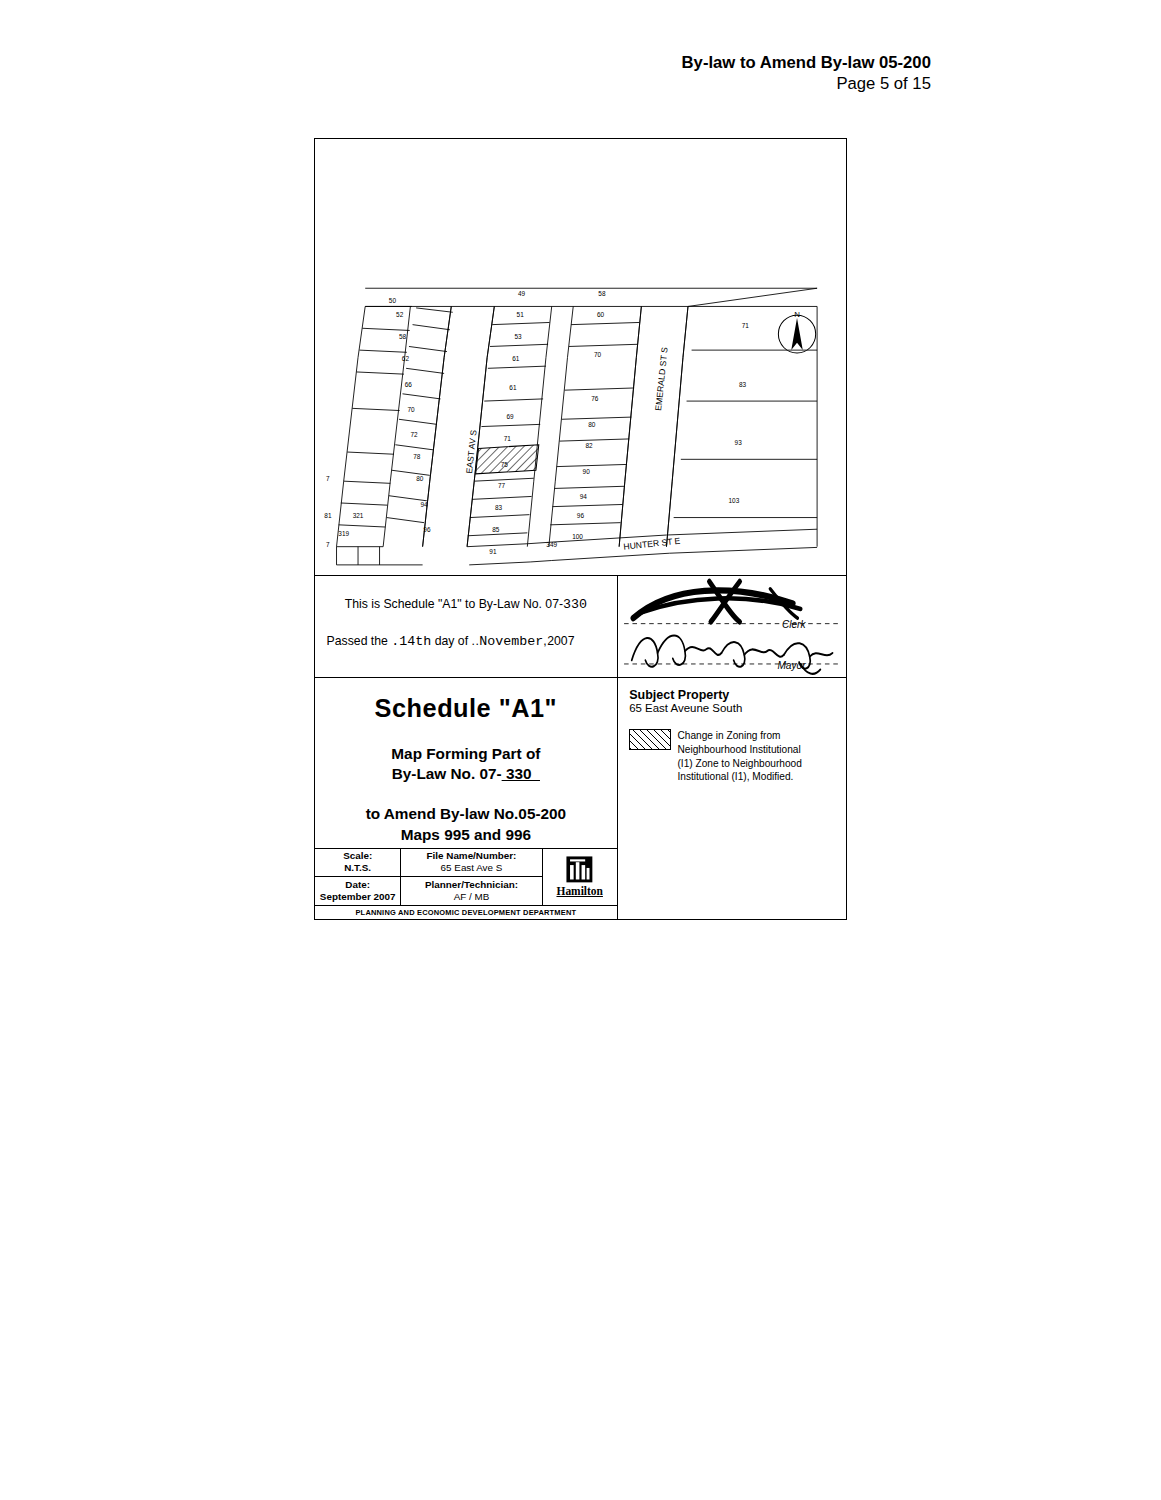By-law to Amend By-law 05-200
Page 5 of 15
N EAST AV S EMERALD ST S HUNTER ST E 52 58 62 66 70 72 78 80 94 96 50 321 319 81 7 7 49 51 53 61 61 69 71 75 77 83 85 91 58 60 70 76 80 82 90 94 96 100 349 71 83 93 103
This is Schedule "A1" to By-Law No. 07-330
Passed the .14th day of .. November, 2007
Clerk
Mayor
Schedule "A1"
Map Forming Part of
By-Law No. 07- 330
to Amend By-law No.05-200
Maps 995 and 996
Scale:
N.T.S.
File Name/Number:
65 East Ave S
Date:
September 2007
Planner/Technician:
AF / MB
Hamilton
PLANNING AND ECONOMIC DEVELOPMENT DEPARTMENT
Subject Property
65 East Aveune South
Change in Zoning from Neighbourhood Institutional
(I1) Zone to Neighbourhood Institutional (I1), Modified.